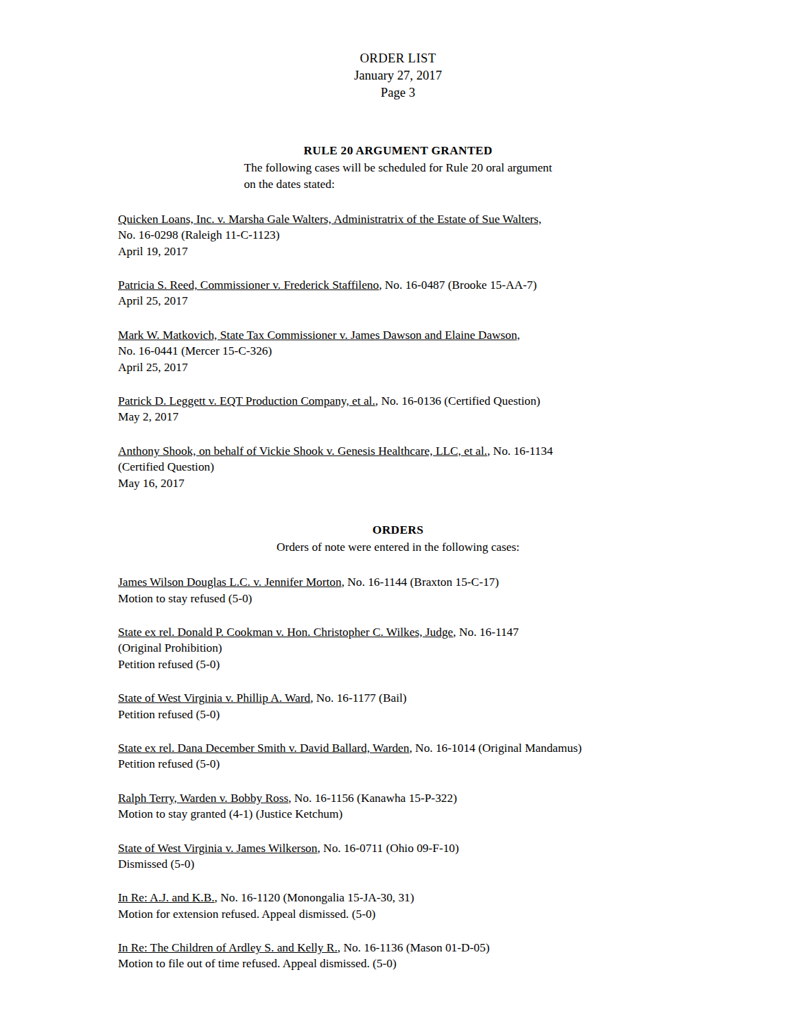ORDER LIST
January 27, 2017
Page 3
RULE 20 ARGUMENT GRANTED
The following cases will be scheduled for Rule 20 oral argument
on the dates stated:
Quicken Loans, Inc. v. Marsha Gale Walters, Administratrix of the Estate of Sue Walters,
No. 16-0298 (Raleigh 11-C-1123)
April 19, 2017
Patricia S. Reed, Commissioner v. Frederick Staffileno, No. 16-0487 (Brooke 15-AA-7)
April 25, 2017
Mark W. Matkovich, State Tax Commissioner v. James Dawson and Elaine Dawson,
No. 16-0441 (Mercer 15-C-326)
April 25, 2017
Patrick D. Leggett v. EQT Production Company, et al., No. 16-0136 (Certified Question)
May 2, 2017
Anthony Shook, on behalf of Vickie Shook v. Genesis Healthcare, LLC, et al., No. 16-1134
(Certified Question)
May 16, 2017
ORDERS
Orders of note were entered in the following cases:
James Wilson Douglas L.C. v. Jennifer Morton, No. 16-1144 (Braxton 15-C-17)
Motion to stay refused (5-0)
State ex rel. Donald P. Cookman v. Hon. Christopher C. Wilkes, Judge, No. 16-1147
(Original Prohibition)
Petition refused (5-0)
State of West Virginia v. Phillip A. Ward, No. 16-1177 (Bail)
Petition refused (5-0)
State ex rel. Dana December Smith v. David Ballard, Warden, No. 16-1014 (Original Mandamus)
Petition refused (5-0)
Ralph Terry, Warden v. Bobby Ross, No. 16-1156 (Kanawha 15-P-322)
Motion to stay granted (4-1) (Justice Ketchum)
State of West Virginia v. James Wilkerson, No. 16-0711 (Ohio 09-F-10)
Dismissed (5-0)
In Re: A.J. and K.B., No. 16-1120 (Monongalia 15-JA-30, 31)
Motion for extension refused. Appeal dismissed. (5-0)
In Re: The Children of Ardley S. and Kelly R., No. 16-1136 (Mason 01-D-05)
Motion to file out of time refused. Appeal dismissed. (5-0)